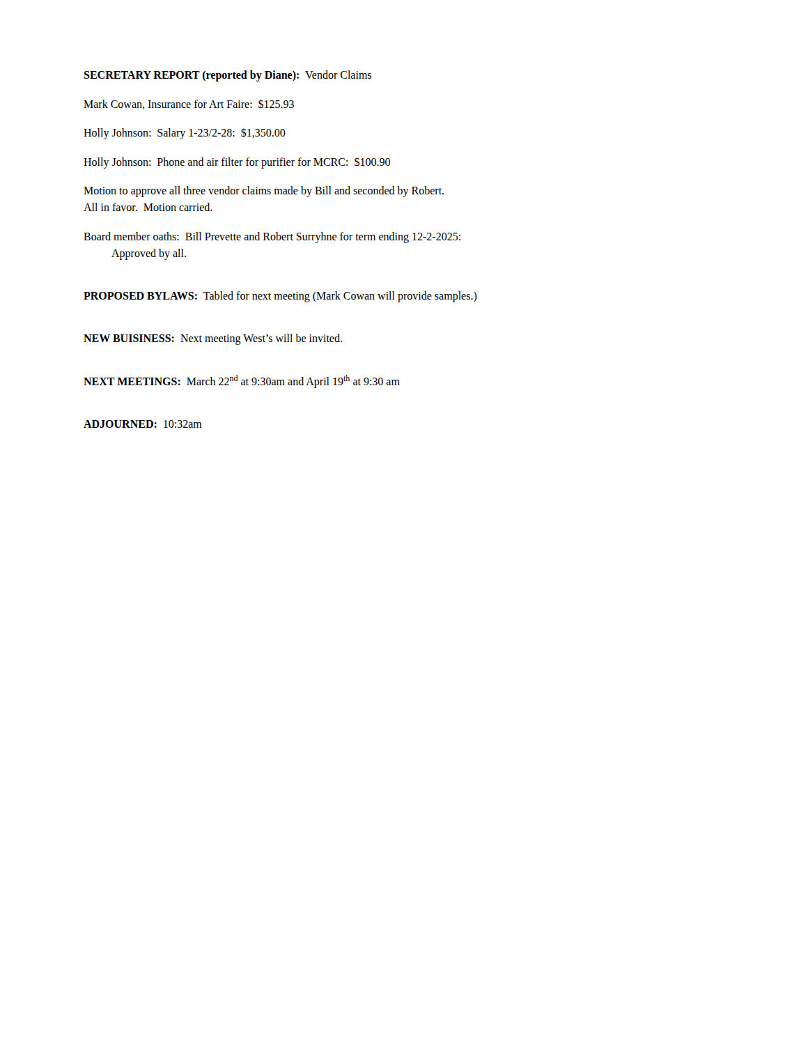SECRETARY REPORT (reported by Diane): Vendor Claims
Mark Cowan, Insurance for Art Faire: $125.93
Holly Johnson: Salary 1-23/2-28: $1,350.00
Holly Johnson: Phone and air filter for purifier for MCRC: $100.90
Motion to approve all three vendor claims made by Bill and seconded by Robert.
All in favor. Motion carried.
Board member oaths: Bill Prevette and Robert Surryhne for term ending 12-2-2025: Approved by all.
PROPOSED BYLAWS: Tabled for next meeting (Mark Cowan will provide samples.)
NEW BUISINESS: Next meeting West’s will be invited.
NEXT MEETINGS: March 22nd at 9:30am and April 19th at 9:30 am
ADJOURNED: 10:32am